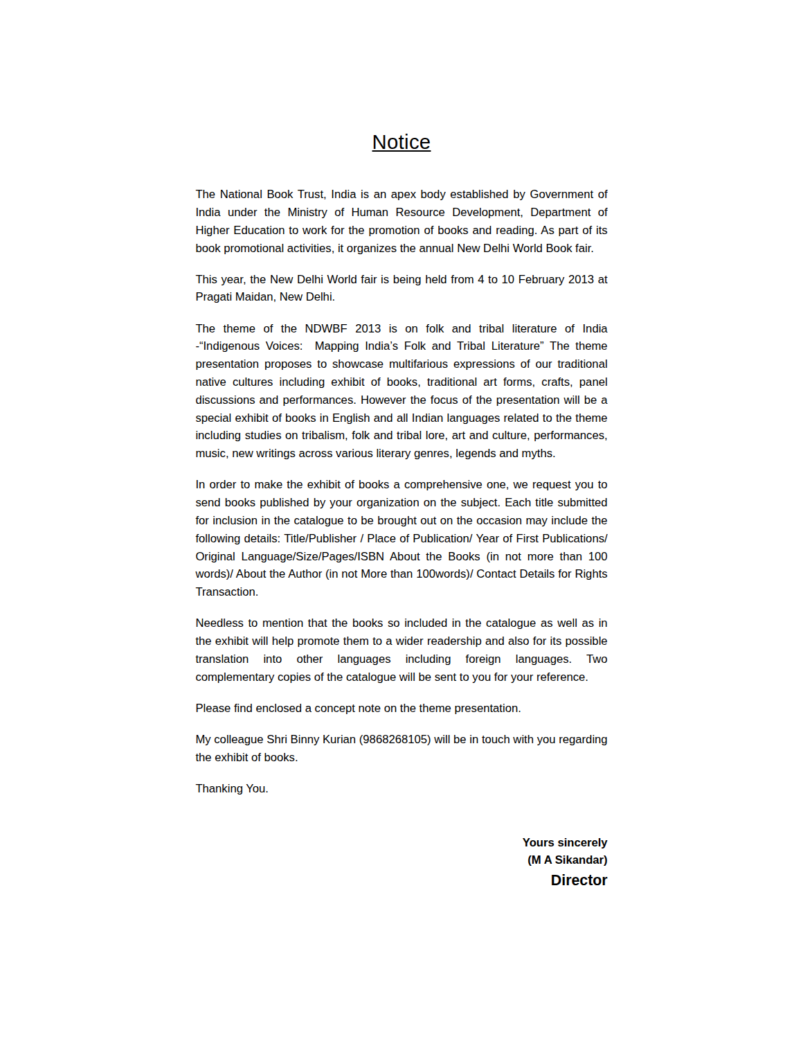Notice
The National Book Trust, India is an apex body established by Government of India under the Ministry of Human Resource Development, Department of Higher Education to work for the promotion of books and reading. As part of its book promotional activities, it organizes the annual New Delhi World Book fair.
This year, the New Delhi World fair is being held from 4 to 10 February 2013 at Pragati Maidan, New Delhi.
The theme of the NDWBF 2013 is on folk and tribal literature of India -“Indigenous Voices: Mapping India’s Folk and Tribal Literature” The theme presentation proposes to showcase multifarious expressions of our traditional native cultures including exhibit of books, traditional art forms, crafts, panel discussions and performances. However the focus of the presentation will be a special exhibit of books in English and all Indian languages related to the theme including studies on tribalism, folk and tribal lore, art and culture, performances, music, new writings across various literary genres, legends and myths.
In order to make the exhibit of books a comprehensive one, we request you to send books published by your organization on the subject. Each title submitted for inclusion in the catalogue to be brought out on the occasion may include the following details: Title/Publisher / Place of Publication/ Year of First Publications/ Original Language/Size/Pages/ISBN About the Books (in not more than 100 words)/ About the Author (in not More than 100words)/ Contact Details for Rights Transaction.
Needless to mention that the books so included in the catalogue as well as in the exhibit will help promote them to a wider readership and also for its possible translation into other languages including foreign languages. Two complementary copies of the catalogue will be sent to you for your reference.
Please find enclosed a concept note on the theme presentation.
My colleague Shri Binny Kurian (9868268105) will be in touch with you regarding the exhibit of books.
Thanking You.
Yours sincerely
(M A Sikandar)
Director